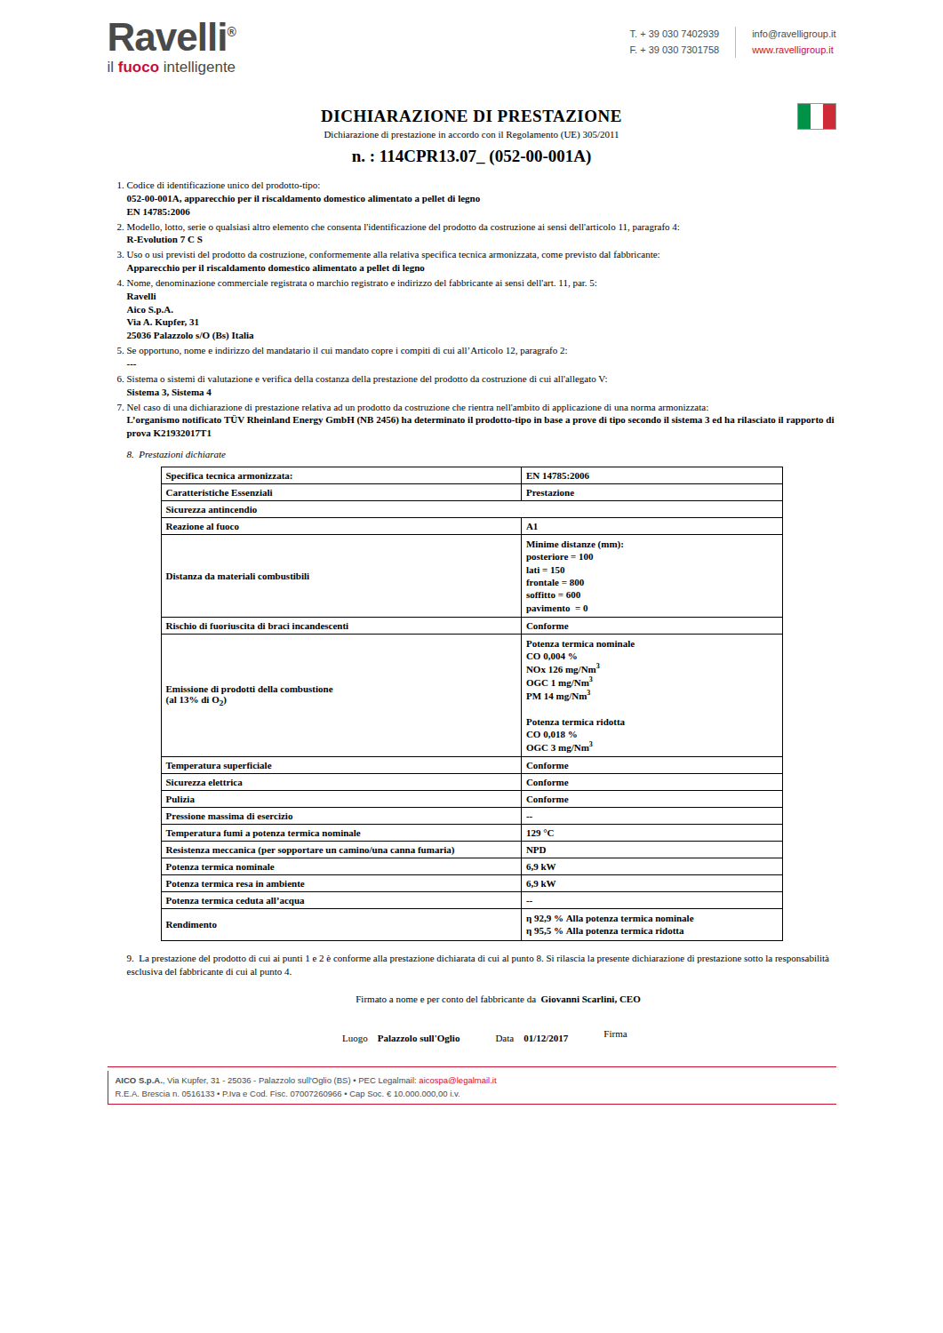Ravelli®
il fuoco intelligente
T. + 39 030 7402939
F. + 39 030 7301758
info@ravelligroup.it
www.ravelligroup.it
DICHIARAZIONE DI PRESTAZIONE
Dichiarazione di prestazione in accordo con il Regolamento (UE) 305/2011
n. : 114CPR13.07_ (052-00-001A)
Codice di identificazione unico del prodotto-tipo:
052-00-001A, apparecchio per il riscaldamento domestico alimentato a pellet di legno
EN 14785:2006
Modello, lotto, serie o qualsiasi altro elemento che consenta l'identificazione del prodotto da costruzione ai sensi dell'articolo 11, paragrafo 4:
R-Evolution 7 C S
Uso o usi previsti del prodotto da costruzione, conformemente alla relativa specifica tecnica armonizzata, come previsto dal fabbricante:
Apparecchio per il riscaldamento domestico alimentato a pellet di legno
Nome, denominazione commerciale registrata o marchio registrato e indirizzo del fabbricante ai sensi dell'art. 11, par. 5:
Ravelli
Aico S.p.A.
Via A. Kupfer, 31
25036 Palazzolo s/O (Bs) Italia
Se opportuno, nome e indirizzo del mandatario il cui mandato copre i compiti di cui all’Articolo 12, paragrafo 2:
---
Sistema o sistemi di valutazione e verifica della costanza della prestazione del prodotto da costruzione di cui all'allegato V:
Sistema 3, Sistema 4
Nel caso di una dichiarazione di prestazione relativa ad un prodotto da costruzione che rientra nell'ambito di applicazione di una norma armonizzata:
L’organismo notificato TÜV Rheinland Energy GmbH (NB 2456) ha determinato il prodotto-tipo in base a prove di tipo secondo il sistema 3 ed ha rilasciato il rapporto di prova K21932017T1
8. Prestazioni dichiarate
| Specifica tecnica armonizzata: | EN 14785:2006 |
| Caratteristiche Essenziali | Prestazione |
| Sicurezza antincendio |
| Reazione al fuoco | A1 |
| Distanza da materiali combustibili | Minime distanze (mm): posteriore = 100 lati = 150 frontale = 800 soffitto = 600 pavimento = 0 |
| Rischio di fuoriuscita di braci incandescenti | Conforme |
| Emissione di prodotti della combustione (al 13% di O 2 ) | Potenza termica nominale CO 0,004 % NOx 126 mg/Nm 3 OGC 1 mg/Nm 3 PM 14 mg/Nm 3 Potenza termica ridotta CO 0,018 % OGC 3 mg/Nm 3 |
| Temperatura superficiale | Conforme |
| Sicurezza elettrica | Conforme |
| Pulizia | Conforme |
| Pressione massima di esercizio | -- |
| Temperatura fumi a potenza termica nominale | 129 °C |
| Resistenza meccanica (per sopportare un camino/una canna fumaria) | NPD |
| Potenza termica nominale | 6,9 kW |
| Potenza termica resa in ambiente | 6,9 kW |
| Potenza termica ceduta all’acqua | -- |
| Rendimento | η 92,9 % Alla potenza termica nominale η 95,5 % Alla potenza termica ridotta |
9. La prestazione del prodotto di cui ai punti 1 e 2 è conforme alla prestazione dichiarata di cui al punto 8. Si rilascia la presente dichiarazione di prestazione sotto la responsabilità esclusiva del fabbricante di cui al punto 4.
Firmato a nome e per conto del fabbricante da Giovanni Scarlini, CEO
Luogo Palazzolo sull'Oglio
Data 01/12/2017
Firma  
AICO S.p.A., Via Kupfer, 31 - 25036 - Palazzolo sull'Oglio (BS) • PEC Legalmail: aicospa@legalmail.it
R.E.A. Brescia n. 0516133 • P.Iva e Cod. Fisc. 07007260966 • Cap Soc. € 10.000.000,00 i.v.